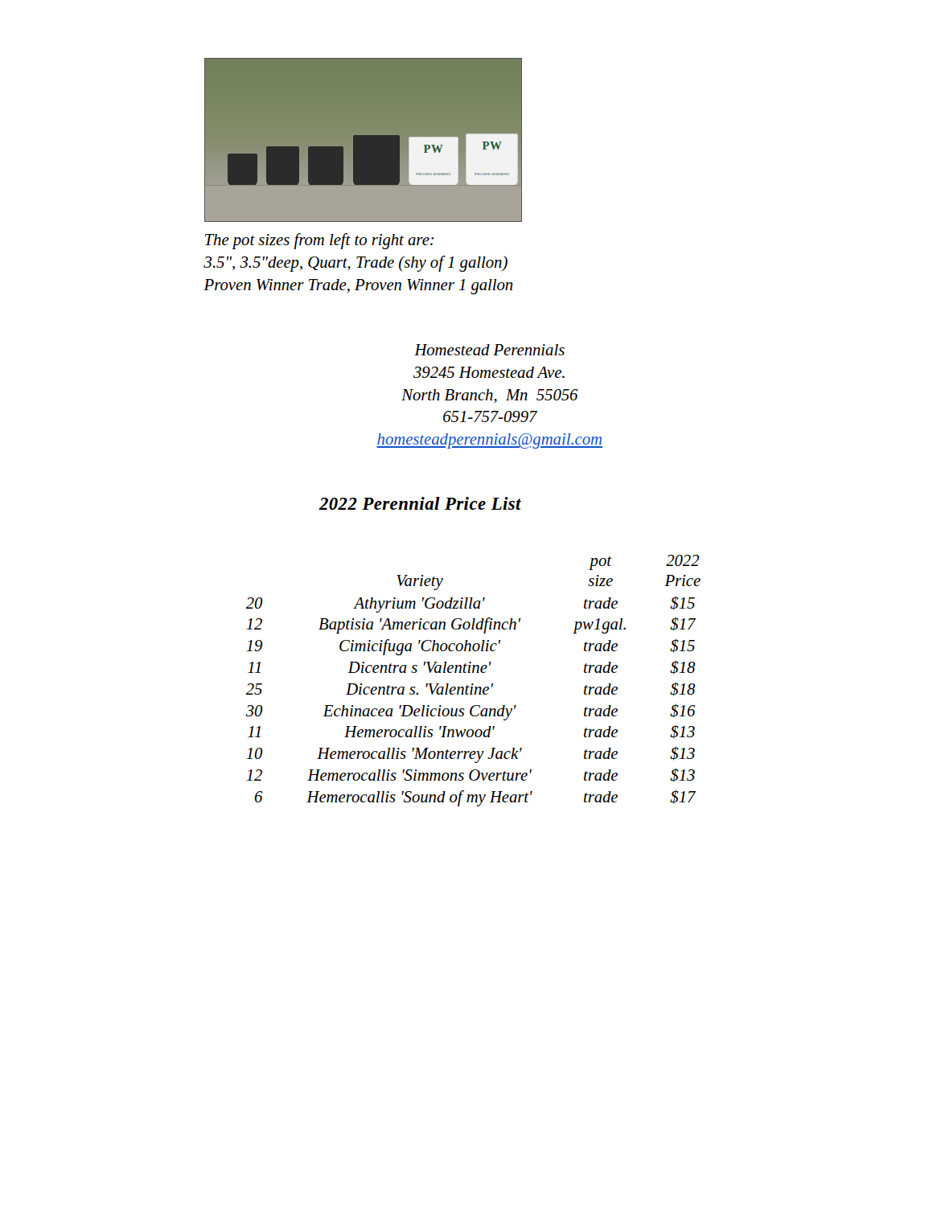The pot sizes from left to right are:
3.5", 3.5"deep, Quart, Trade (shy of 1 gallon)
Proven Winner Trade, Proven Winner 1 gallon
Homestead Perennials
39245 Homestead Ave.
North Branch, Mn 55056
651-757-0997
homesteadperennials@gmail.com
2022 Perennial Price List
| | Variety | pot size | 2022 Price |
| --- | --- | --- | --- |
| 20 | Athyrium 'Godzilla' | trade | $15 |
| 12 | Baptisia 'American Goldfinch' | pw1gal. | $17 |
| 19 | Cimicifuga 'Chocoholic' | trade | $15 |
| 11 | Dicentra s 'Valentine' | trade | $18 |
| 25 | Dicentra s. 'Valentine' | trade | $18 |
| 30 | Echinacea 'Delicious Candy' | trade | $16 |
| 11 | Hemerocallis 'Inwood' | trade | $13 |
| 10 | Hemerocallis 'Monterrey Jack' | trade | $13 |
| 12 | Hemerocallis 'Simmons Overture' | trade | $13 |
| 6 | Hemerocallis 'Sound of my Heart' | trade | $17 |